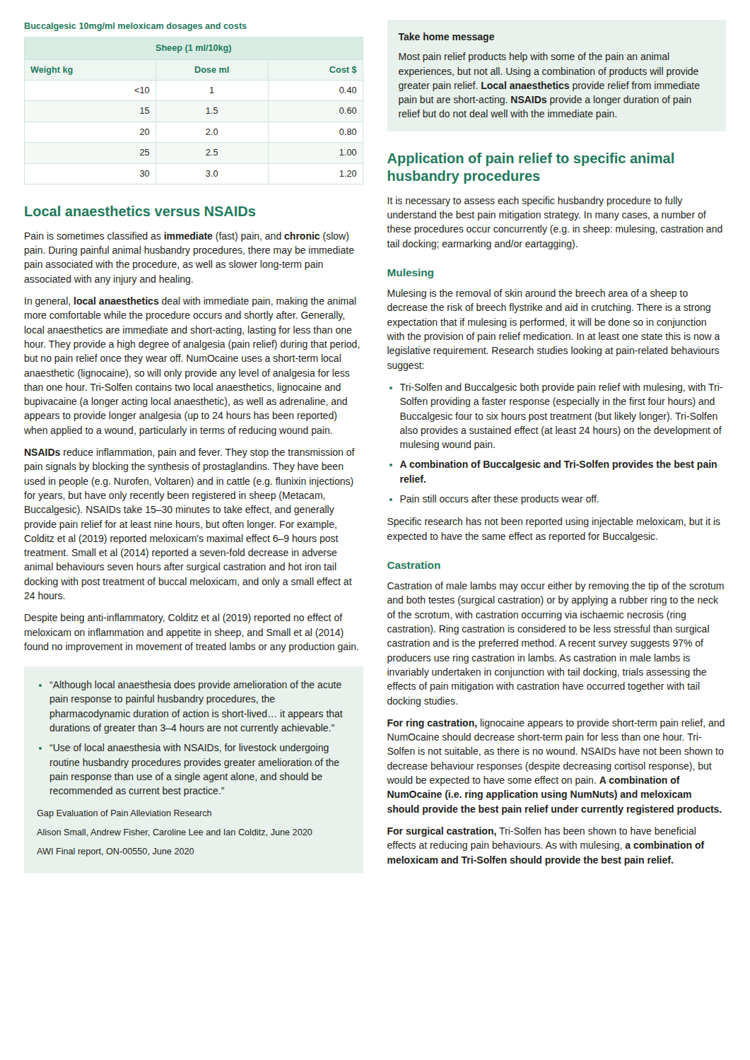Buccalgesic 10mg/ml meloxicam dosages and costs
| Sheep (1 ml/10kg) |
| --- |
| Weight kg | Dose ml | Cost $ |
| <10 | 1 | 0.40 |
| 15 | 1.5 | 0.60 |
| 20 | 2.0 | 0.80 |
| 25 | 2.5 | 1.00 |
| 30 | 3.0 | 1.20 |
Local anaesthetics versus NSAIDs
Pain is sometimes classified as immediate (fast) pain, and chronic (slow) pain. During painful animal husbandry procedures, there may be immediate pain associated with the procedure, as well as slower long-term pain associated with any injury and healing.
In general, local anaesthetics deal with immediate pain, making the animal more comfortable while the procedure occurs and shortly after. Generally, local anaesthetics are immediate and short-acting, lasting for less than one hour. They provide a high degree of analgesia (pain relief) during that period, but no pain relief once they wear off. NumOcaine uses a short-term local anaesthetic (lignocaine), so will only provide any level of analgesia for less than one hour. Tri-Solfen contains two local anaesthetics, lignocaine and bupivacaine (a longer acting local anaesthetic), as well as adrenaline, and appears to provide longer analgesia (up to 24 hours has been reported) when applied to a wound, particularly in terms of reducing wound pain.
NSAIDs reduce inflammation, pain and fever. They stop the transmission of pain signals by blocking the synthesis of prostaglandins. They have been used in people (e.g. Nurofen, Voltaren) and in cattle (e.g. flunixin injections) for years, but have only recently been registered in sheep (Metacam, Buccalgesic). NSAIDs take 15–30 minutes to take effect, and generally provide pain relief for at least nine hours, but often longer. For example, Colditz et al (2019) reported meloxicam's maximal effect 6–9 hours post treatment. Small et al (2014) reported a seven-fold decrease in adverse animal behaviours seven hours after surgical castration and hot iron tail docking with post treatment of buccal meloxicam, and only a small effect at 24 hours.
Despite being anti-inflammatory, Colditz et al (2019) reported no effect of meloxicam on inflammation and appetite in sheep, and Small et al (2014) found no improvement in movement of treated lambs or any production gain.
“Although local anaesthesia does provide amelioration of the acute pain response to painful husbandry procedures, the pharmacodynamic duration of action is short-lived… it appears that durations of greater than 3–4 hours are not currently achievable.”
“Use of local anaesthesia with NSAIDs, for livestock undergoing routine husbandry procedures provides greater amelioration of the pain response than use of a single agent alone, and should be recommended as current best practice.”
Gap Evaluation of Pain Alleviation Research
Alison Small, Andrew Fisher, Caroline Lee and Ian Colditz, June 2020
AWI Final report, ON-00550, June 2020
Take home message
Most pain relief products help with some of the pain an animal experiences, but not all. Using a combination of products will provide greater pain relief. Local anaesthetics provide relief from immediate pain but are short-acting. NSAIDs provide a longer duration of pain relief but do not deal well with the immediate pain.
Application of pain relief to specific animal husbandry procedures
It is necessary to assess each specific husbandry procedure to fully understand the best pain mitigation strategy. In many cases, a number of these procedures occur concurrently (e.g. in sheep: mulesing, castration and tail docking; earmarking and/or eartagging).
Mulesing
Mulesing is the removal of skin around the breech area of a sheep to decrease the risk of breech flystrike and aid in crutching. There is a strong expectation that if mulesing is performed, it will be done so in conjunction with the provision of pain relief medication. In at least one state this is now a legislative requirement. Research studies looking at pain-related behaviours suggest:
Tri-Solfen and Buccalgesic both provide pain relief with mulesing, with Tri-Solfen providing a faster response (especially in the first four hours) and Buccalgesic four to six hours post treatment (but likely longer). Tri-Solfen also provides a sustained effect (at least 24 hours) on the development of mulesing wound pain.
A combination of Buccalgesic and Tri-Solfen provides the best pain relief.
Pain still occurs after these products wear off.
Specific research has not been reported using injectable meloxicam, but it is expected to have the same effect as reported for Buccalgesic.
Castration
Castration of male lambs may occur either by removing the tip of the scrotum and both testes (surgical castration) or by applying a rubber ring to the neck of the scrotum, with castration occurring via ischaemic necrosis (ring castration). Ring castration is considered to be less stressful than surgical castration and is the preferred method. A recent survey suggests 97% of producers use ring castration in lambs. As castration in male lambs is invariably undertaken in conjunction with tail docking, trials assessing the effects of pain mitigation with castration have occurred together with tail docking studies.
For ring castration, lignocaine appears to provide short-term pain relief, and NumOcaine should decrease short-term pain for less than one hour. Tri-Solfen is not suitable, as there is no wound. NSAIDs have not been shown to decrease behaviour responses (despite decreasing cortisol response), but would be expected to have some effect on pain. A combination of NumOcaine (i.e. ring application using NumNuts) and meloxicam should provide the best pain relief under currently registered products.
For surgical castration, Tri-Solfen has been shown to have beneficial effects at reducing pain behaviours. As with mulesing, a combination of meloxicam and Tri-Solfen should provide the best pain relief.